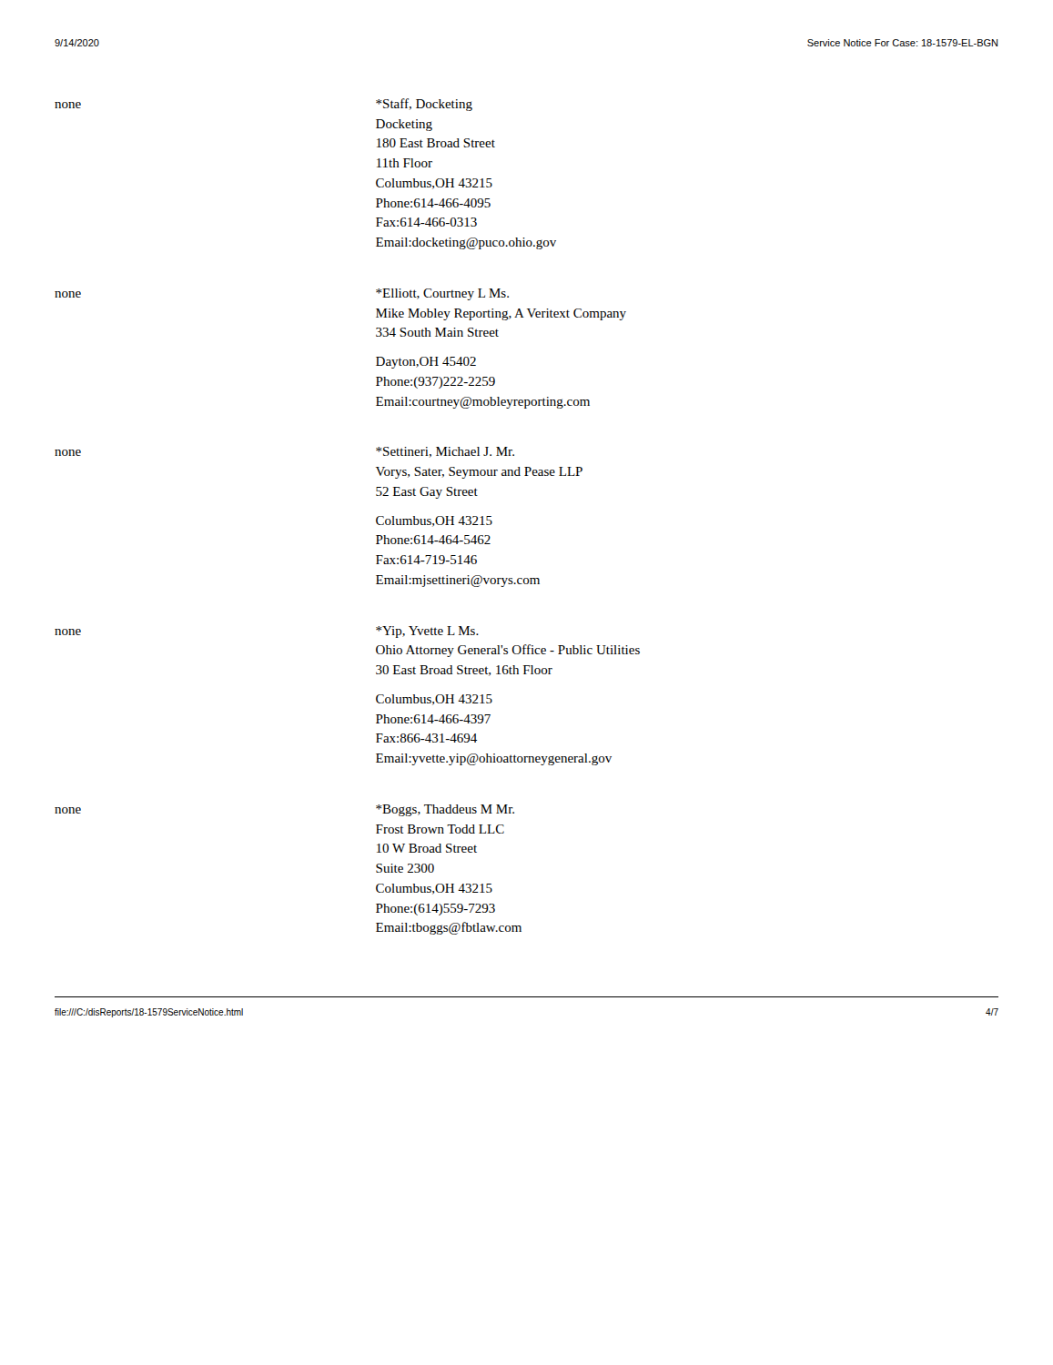9/14/2020 Service Notice For Case: 18-1579-EL-BGN
| none | *Staff, Docketing Docketing 180 East Broad Street 11th Floor Columbus,OH 43215 Phone:614-466-4095 Fax:614-466-0313 Email:docketing@puco.ohio.gov |
| none | *Elliott, Courtney L Ms. Mike Mobley Reporting, A Veritext Company 334 South Main Street Dayton,OH 45402 Phone:(937)222-2259 Email:courtney@mobleyreporting.com |
| none | *Settineri, Michael J. Mr. Vorys, Sater, Seymour and Pease LLP 52 East Gay Street Columbus,OH 43215 Phone:614-464-5462 Fax:614-719-5146 Email:mjsettineri@vorys.com |
| none | *Yip, Yvette L Ms. Ohio Attorney General's Office - Public Utilities 30 East Broad Street, 16th Floor Columbus,OH 43215 Phone:614-466-4397 Fax:866-431-4694 Email:yvette.yip@ohioattorneygeneral.gov |
| none | *Boggs, Thaddeus M Mr. Frost Brown Todd LLC 10 W Broad Street Suite 2300 Columbus,OH 43215 Phone:(614)559-7293 Email:tboggs@fbtlaw.com |
file:///C:/disReports/18-1579ServiceNotice.html 4/7